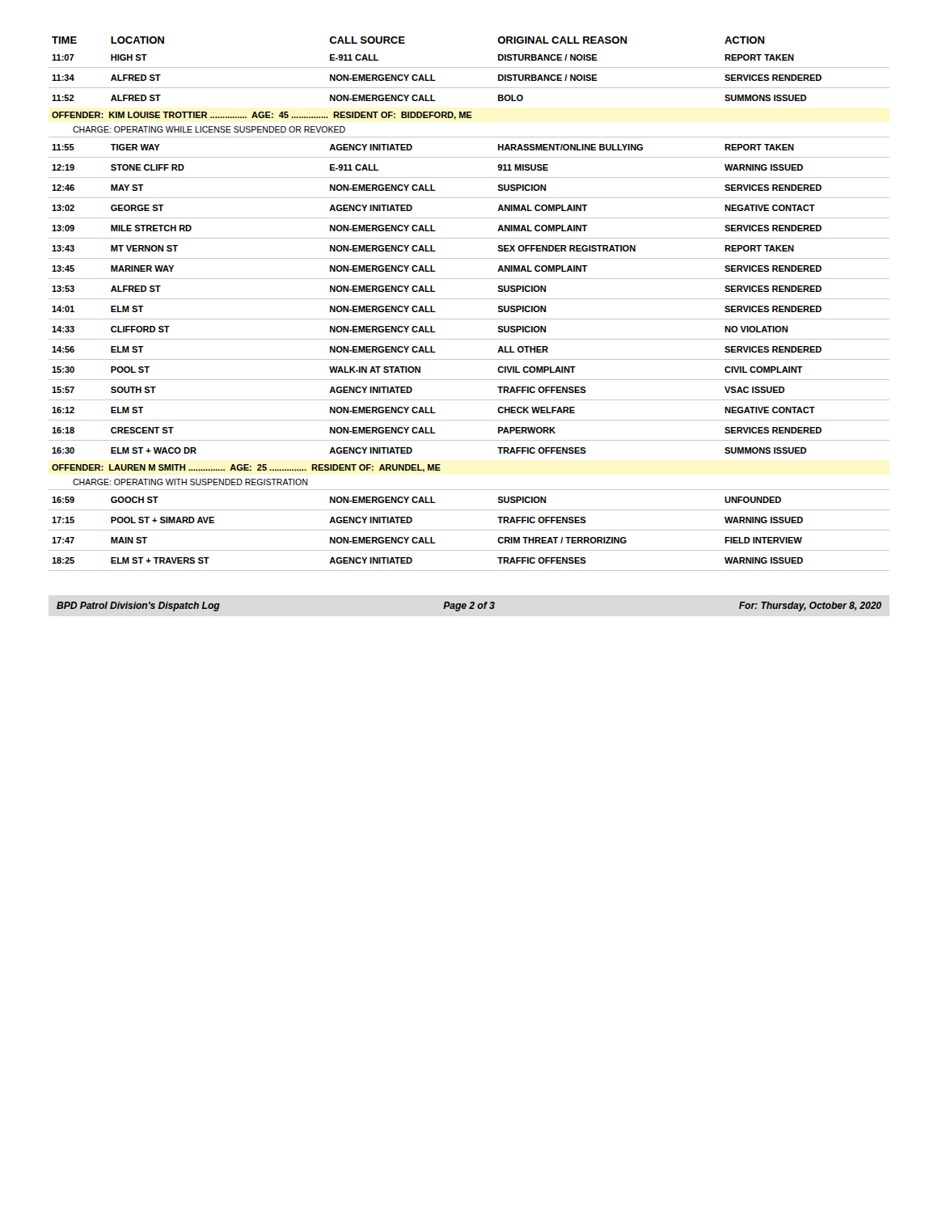| TIME | LOCATION | CALL SOURCE | ORIGINAL CALL REASON | ACTION |
| --- | --- | --- | --- | --- |
| 11:07 | HIGH ST | E-911 CALL | DISTURBANCE / NOISE | REPORT TAKEN |
| 11:34 | ALFRED ST | NON-EMERGENCY CALL | DISTURBANCE / NOISE | SERVICES RENDERED |
| 11:52 | ALFRED ST | NON-EMERGENCY CALL | BOLO | SUMMONS ISSUED |
| OFFENDER: KIM LOUISE TROTTIER ............... AGE: 45 ............... RESIDENT OF: BIDDEFORD, ME |
| CHARGE: OPERATING WHILE LICENSE SUSPENDED OR REVOKED |
| 11:55 | TIGER WAY | AGENCY INITIATED | HARASSMENT/ONLINE BULLYING | REPORT TAKEN |
| 12:19 | STONE CLIFF RD | E-911 CALL | 911 MISUSE | WARNING ISSUED |
| 12:46 | MAY ST | NON-EMERGENCY CALL | SUSPICION | SERVICES RENDERED |
| 13:02 | GEORGE ST | AGENCY INITIATED | ANIMAL COMPLAINT | NEGATIVE CONTACT |
| 13:09 | MILE STRETCH RD | NON-EMERGENCY CALL | ANIMAL COMPLAINT | SERVICES RENDERED |
| 13:43 | MT VERNON ST | NON-EMERGENCY CALL | SEX OFFENDER REGISTRATION | REPORT TAKEN |
| 13:45 | MARINER WAY | NON-EMERGENCY CALL | ANIMAL COMPLAINT | SERVICES RENDERED |
| 13:53 | ALFRED ST | NON-EMERGENCY CALL | SUSPICION | SERVICES RENDERED |
| 14:01 | ELM ST | NON-EMERGENCY CALL | SUSPICION | SERVICES RENDERED |
| 14:33 | CLIFFORD ST | NON-EMERGENCY CALL | SUSPICION | NO VIOLATION |
| 14:56 | ELM ST | NON-EMERGENCY CALL | ALL OTHER | SERVICES RENDERED |
| 15:30 | POOL ST | WALK-IN AT STATION | CIVIL COMPLAINT | CIVIL COMPLAINT |
| 15:57 | SOUTH ST | AGENCY INITIATED | TRAFFIC OFFENSES | VSAC ISSUED |
| 16:12 | ELM ST | NON-EMERGENCY CALL | CHECK WELFARE | NEGATIVE CONTACT |
| 16:18 | CRESCENT ST | NON-EMERGENCY CALL | PAPERWORK | SERVICES RENDERED |
| 16:30 | ELM ST + WACO DR | AGENCY INITIATED | TRAFFIC OFFENSES | SUMMONS ISSUED |
| OFFENDER: LAUREN M SMITH ............... AGE: 25 ............... RESIDENT OF: ARUNDEL, ME |
| CHARGE: OPERATING WITH SUSPENDED REGISTRATION |
| 16:59 | GOOCH ST | NON-EMERGENCY CALL | SUSPICION | UNFOUNDED |
| 17:15 | POOL ST + SIMARD AVE | AGENCY INITIATED | TRAFFIC OFFENSES | WARNING ISSUED |
| 17:47 | MAIN ST | NON-EMERGENCY CALL | CRIM THREAT / TERRORIZING | FIELD INTERVIEW |
| 18:25 | ELM ST + TRAVERS ST | AGENCY INITIATED | TRAFFIC OFFENSES | WARNING ISSUED |
BPD Patrol Division's Dispatch Log
Page 2 of 3
For: Thursday, October 8, 2020